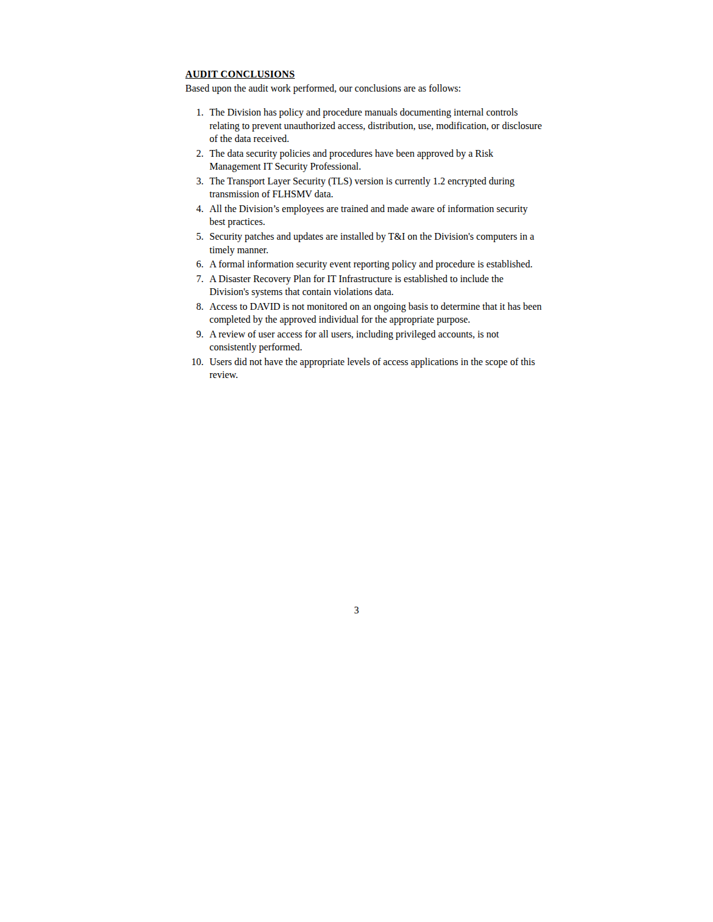AUDIT CONCLUSIONS
Based upon the audit work performed, our conclusions are as follows:
The Division has policy and procedure manuals documenting internal controls relating to prevent unauthorized access, distribution, use, modification, or disclosure of the data received.
The data security policies and procedures have been approved by a Risk Management IT Security Professional.
The Transport Layer Security (TLS) version is currently 1.2 encrypted during transmission of FLHSMV data.
All the Division’s employees are trained and made aware of information security best practices.
Security patches and updates are installed by T&I on the Division's computers in a timely manner.
A formal information security event reporting policy and procedure is established.
A Disaster Recovery Plan for IT Infrastructure is established to include the Division's systems that contain violations data.
Access to DAVID is not monitored on an ongoing basis to determine that it has been completed by the approved individual for the appropriate purpose.
A review of user access for all users, including privileged accounts, is not consistently performed.
Users did not have the appropriate levels of access applications in the scope of this review.
3